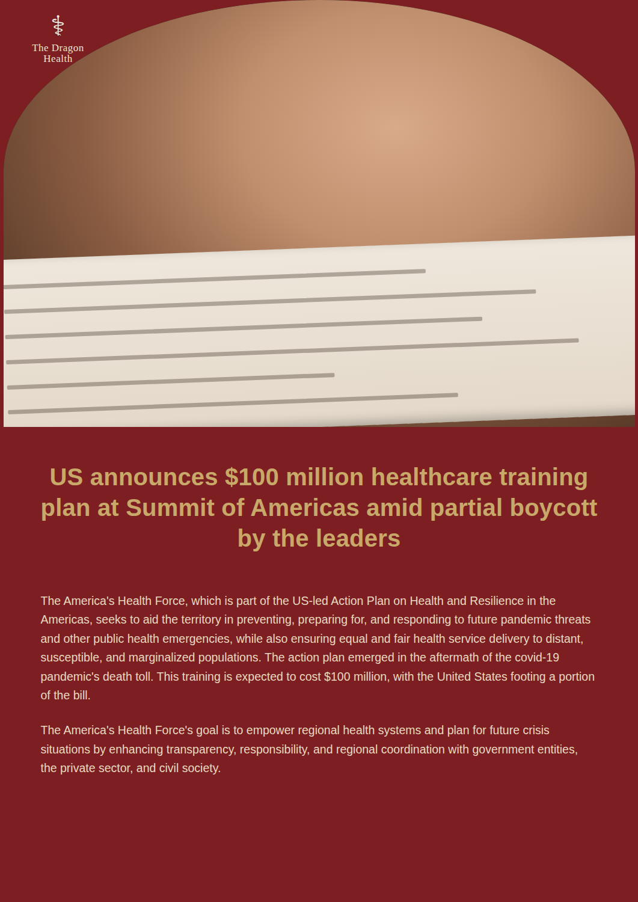⚕ The Dragon Health
US announces $100 million healthcare training plan at Summit of Americas amid partial boycott by the leaders
The America's Health Force, which is part of the US-led Action Plan on Health and Resilience in the Americas, seeks to aid the territory in preventing, preparing for, and responding to future pandemic threats and other public health emergencies, while also ensuring equal and fair health service delivery to distant, susceptible, and marginalized populations. The action plan emerged in the aftermath of the covid-19 pandemic's death toll. This training is expected to cost $100 million, with the United States footing a portion of the bill.
The America's Health Force's goal is to empower regional health systems and plan for future crisis situations by enhancing transparency, responsibility, and regional coordination with government entities, the private sector, and civil society.